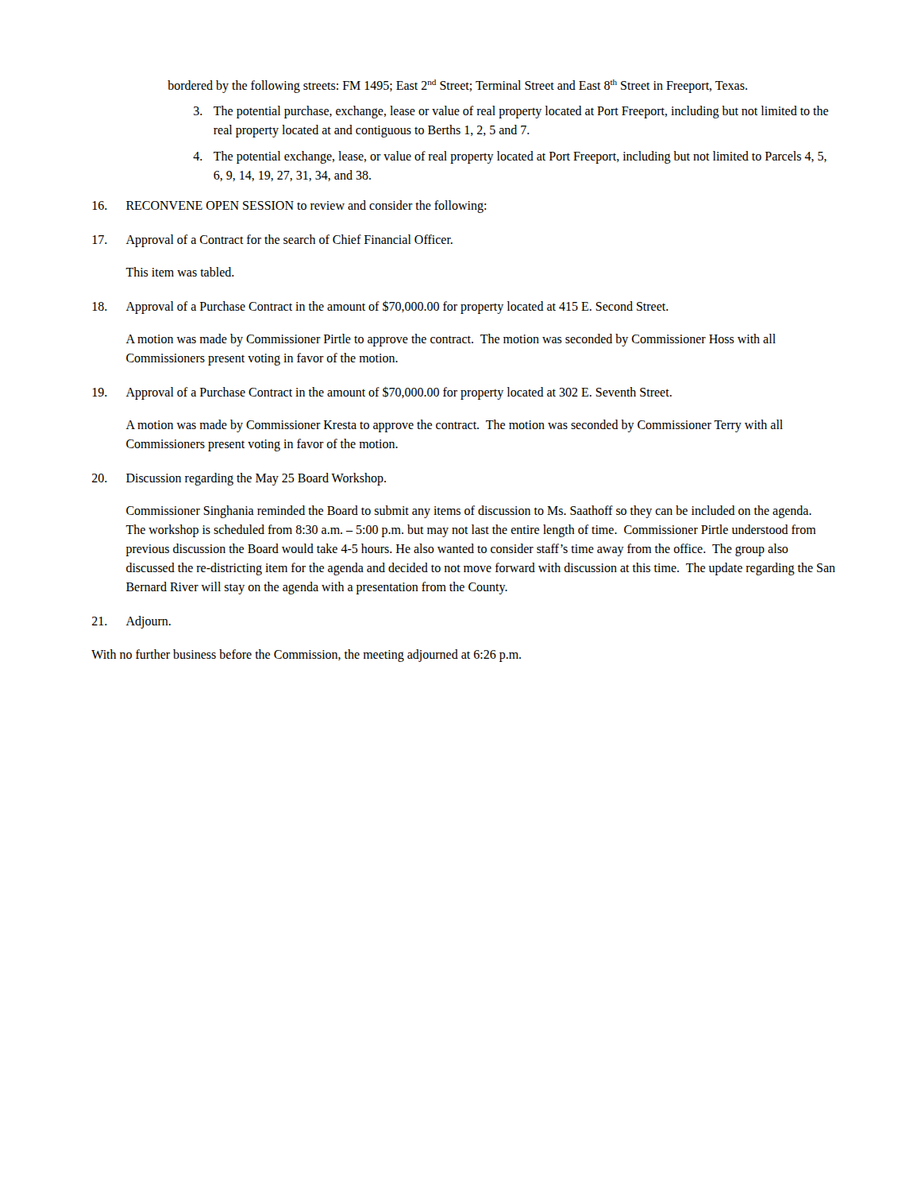bordered by the following streets: FM 1495; East 2nd Street; Terminal Street and East 8th Street in Freeport, Texas.
The potential purchase, exchange, lease or value of real property located at Port Freeport, including but not limited to the real property located at and contiguous to Berths 1, 2, 5 and 7.
The potential exchange, lease, or value of real property located at Port Freeport, including but not limited to Parcels 4, 5, 6, 9, 14, 19, 27, 31, 34, and 38.
RECONVENE OPEN SESSION to review and consider the following:
Approval of a Contract for the search of Chief Financial Officer.
This item was tabled.
Approval of a Purchase Contract in the amount of $70,000.00 for property located at 415 E. Second Street.
A motion was made by Commissioner Pirtle to approve the contract. The motion was seconded by Commissioner Hoss with all Commissioners present voting in favor of the motion.
Approval of a Purchase Contract in the amount of $70,000.00 for property located at 302 E. Seventh Street.
A motion was made by Commissioner Kresta to approve the contract. The motion was seconded by Commissioner Terry with all Commissioners present voting in favor of the motion.
Discussion regarding the May 25 Board Workshop.
Commissioner Singhania reminded the Board to submit any items of discussion to Ms. Saathoff so they can be included on the agenda. The workshop is scheduled from 8:30 a.m. – 5:00 p.m. but may not last the entire length of time. Commissioner Pirtle understood from previous discussion the Board would take 4-5 hours. He also wanted to consider staff’s time away from the office. The group also discussed the re-districting item for the agenda and decided to not move forward with discussion at this time. The update regarding the San Bernard River will stay on the agenda with a presentation from the County.
Adjourn.
With no further business before the Commission, the meeting adjourned at 6:26 p.m.